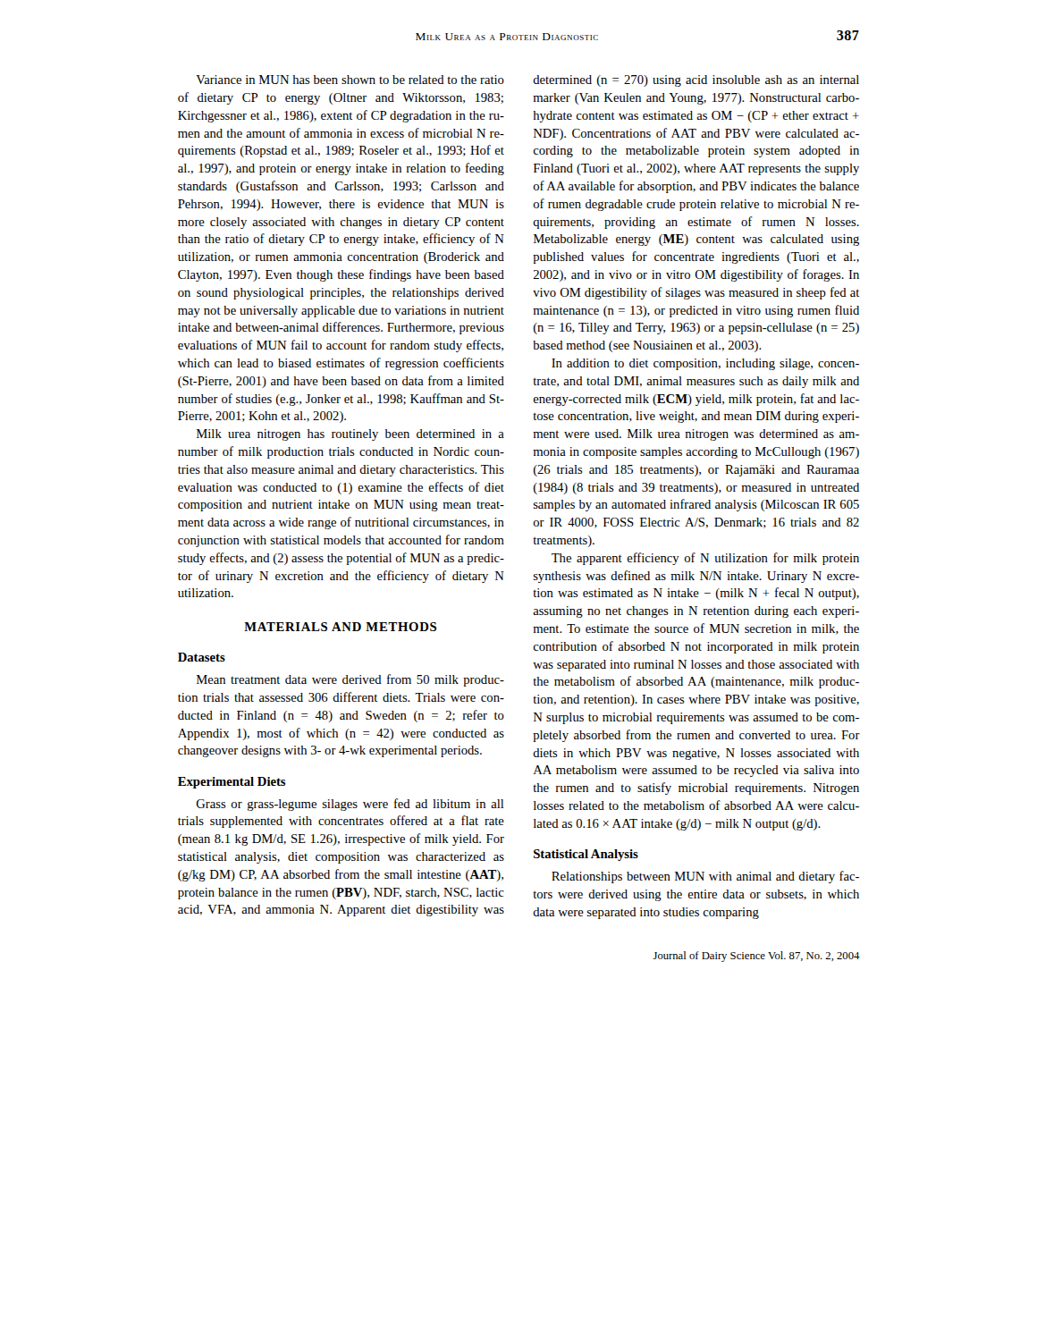Milk Urea as a Protein Diagnostic 387
Variance in MUN has been shown to be related to the ratio of dietary CP to energy (Oltner and Wiktorsson, 1983; Kirchgessner et al., 1986), extent of CP degradation in the rumen and the amount of ammonia in excess of microbial N requirements (Ropstad et al., 1989; Roseler et al., 1993; Hof et al., 1997), and protein or energy intake in relation to feeding standards (Gustafsson and Carlsson, 1993; Carlsson and Pehrson, 1994). However, there is evidence that MUN is more closely associated with changes in dietary CP content than the ratio of dietary CP to energy intake, efficiency of N utilization, or rumen ammonia concentration (Broderick and Clayton, 1997). Even though these findings have been based on sound physiological principles, the relationships derived may not be universally applicable due to variations in nutrient intake and between-animal differences. Furthermore, previous evaluations of MUN fail to account for random study effects, which can lead to biased estimates of regression coefficients (St-Pierre, 2001) and have been based on data from a limited number of studies (e.g., Jonker et al., 1998; Kauffman and St-Pierre, 2001; Kohn et al., 2002).
Milk urea nitrogen has routinely been determined in a number of milk production trials conducted in Nordic countries that also measure animal and dietary characteristics. This evaluation was conducted to (1) examine the effects of diet composition and nutrient intake on MUN using mean treatment data across a wide range of nutritional circumstances, in conjunction with statistical models that accounted for random study effects, and (2) assess the potential of MUN as a predictor of urinary N excretion and the efficiency of dietary N utilization.
Materials and Methods
Datasets
Mean treatment data were derived from 50 milk production trials that assessed 306 different diets. Trials were conducted in Finland (n = 48) and Sweden (n = 2; refer to Appendix 1), most of which (n = 42) were conducted as changeover designs with 3- or 4-wk experimental periods.
Experimental Diets
Grass or grass-legume silages were fed ad libitum in all trials supplemented with concentrates offered at a flat rate (mean 8.1 kg DM/d, SE 1.26), irrespective of milk yield. For statistical analysis, diet composition was characterized as (g/kg DM) CP, AA absorbed from the small intestine (AAT), protein balance in the rumen (PBV), NDF, starch, NSC, lactic acid, VFA, and ammonia N. Apparent diet digestibility was determined (n = 270) using acid insoluble ash as an internal marker (Van Keulen and Young, 1977). Nonstructural carbohydrate content was estimated as OM − (CP + ether extract + NDF). Concentrations of AAT and PBV were calculated according to the metabolizable protein system adopted in Finland (Tuori et al., 2002), where AAT represents the supply of AA available for absorption, and PBV indicates the balance of rumen degradable crude protein relative to microbial N requirements, providing an estimate of rumen N losses. Metabolizable energy (ME) content was calculated using published values for concentrate ingredients (Tuori et al., 2002), and in vivo or in vitro OM digestibility of forages. In vivo OM digestibility of silages was measured in sheep fed at maintenance (n = 13), or predicted in vitro using rumen fluid (n = 16, Tilley and Terry, 1963) or a pepsin-cellulase (n = 25) based method (see Nousiainen et al., 2003).
In addition to diet composition, including silage, concentrate, and total DMI, animal measures such as daily milk and energy-corrected milk (ECM) yield, milk protein, fat and lactose concentration, live weight, and mean DIM during experiment were used. Milk urea nitrogen was determined as ammonia in composite samples according to McCullough (1967) (26 trials and 185 treatments), or Rajamäki and Rauramaa (1984) (8 trials and 39 treatments), or measured in untreated samples by an automated infrared analysis (Milcoscan IR 605 or IR 4000, FOSS Electric A/S, Denmark; 16 trials and 82 treatments).
The apparent efficiency of N utilization for milk protein synthesis was defined as milk N/N intake. Urinary N excretion was estimated as N intake − (milk N + fecal N output), assuming no net changes in N retention during each experiment. To estimate the source of MUN secretion in milk, the contribution of absorbed N not incorporated in milk protein was separated into ruminal N losses and those associated with the metabolism of absorbed AA (maintenance, milk production, and retention). In cases where PBV intake was positive, N surplus to microbial requirements was assumed to be completely absorbed from the rumen and converted to urea. For diets in which PBV was negative, N losses associated with AA metabolism were assumed to be recycled via saliva into the rumen and to satisfy microbial requirements. Nitrogen losses related to the metabolism of absorbed AA were calculated as 0.16 × AAT intake (g/d) − milk N output (g/d).
Statistical Analysis
Relationships between MUN with animal and dietary factors were derived using the entire data or subsets, in which data were separated into studies comparing
Journal of Dairy Science Vol. 87, No. 2, 2004